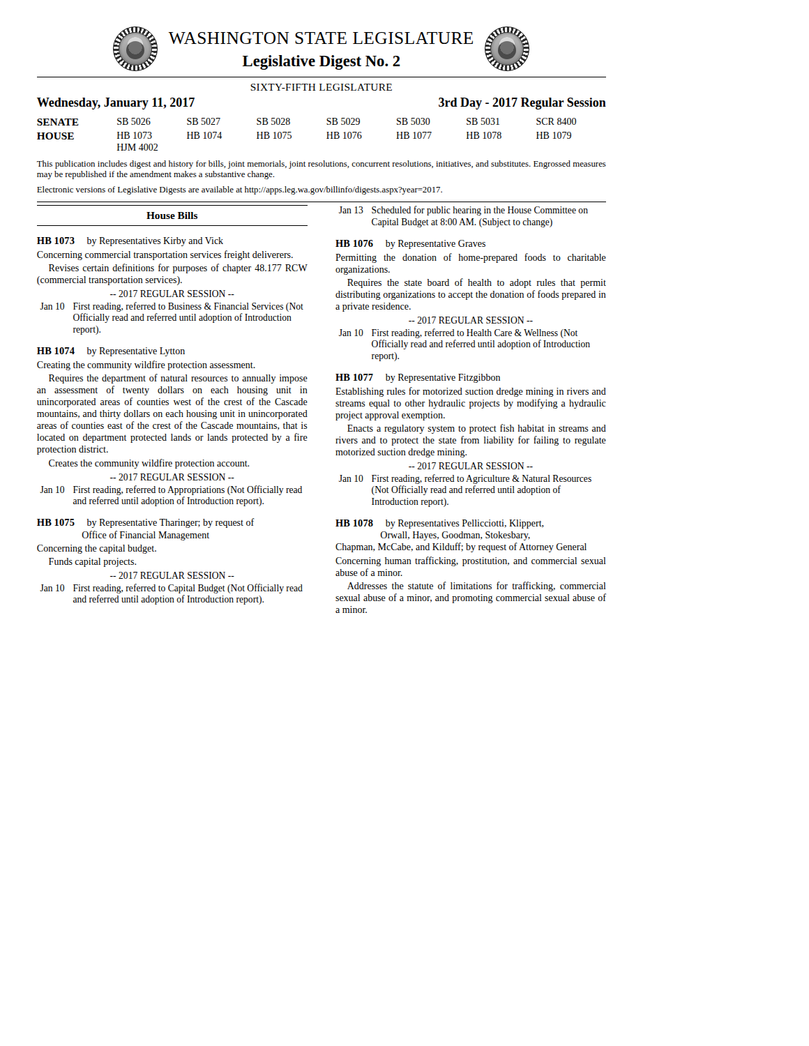WASHINGTON STATE LEGISLATURE
Legislative Digest No. 2
SIXTY-FIFTH LEGISLATURE
Wednesday, January 11, 2017 3rd Day - 2017 Regular Session
| SENATE | SB 5026 | SB 5027 | SB 5028 | SB 5029 | SB 5030 | SB 5031 | SCR 8400 |
| HOUSE | HB 1073 HJM 4002 | HB 1074 | HB 1075 | HB 1076 | HB 1077 | HB 1078 | HB 1079 |
This publication includes digest and history for bills, joint memorials, joint resolutions, concurrent resolutions, initiatives, and substitutes. Engrossed measures may be republished if the amendment makes a substantive change.
Electronic versions of Legislative Digests are available at http://apps.leg.wa.gov/billinfo/digests.aspx?year=2017.
House Bills
HB 1073 by Representatives Kirby and Vick
Concerning commercial transportation services freight deliverers.
Revises certain definitions for purposes of chapter 48.177 RCW (commercial transportation services).
-- 2017 REGULAR SESSION --
Jan 10
First reading, referred to Business & Financial Services (Not Officially read and referred until adoption of Introduction report).
HB 1074 by Representative Lytton
Creating the community wildfire protection assessment.
Requires the department of natural resources to annually impose an assessment of twenty dollars on each housing unit in unincorporated areas of counties west of the crest of the Cascade mountains, and thirty dollars on each housing unit in unincorporated areas of counties east of the crest of the Cascade mountains, that is located on department protected lands or lands protected by a fire protection district.
Creates the community wildfire protection account.
-- 2017 REGULAR SESSION --
Jan 10
First reading, referred to Appropriations (Not Officially read and referred until adoption of Introduction report).
HB 1075 by Representative Tharinger; by request of Office of Financial Management
Concerning the capital budget.
Funds capital projects.
-- 2017 REGULAR SESSION --
Jan 10
First reading, referred to Capital Budget (Not Officially read and referred until adoption of Introduction report).
Jan 13
Scheduled for public hearing in the House Committee on Capital Budget at 8:00 AM. (Subject to change)
HB 1076 by Representative Graves
Permitting the donation of home-prepared foods to charitable organizations.
Requires the state board of health to adopt rules that permit distributing organizations to accept the donation of foods prepared in a private residence.
-- 2017 REGULAR SESSION --
Jan 10
First reading, referred to Health Care & Wellness (Not Officially read and referred until adoption of Introduction report).
HB 1077 by Representative Fitzgibbon
Establishing rules for motorized suction dredge mining in rivers and streams equal to other hydraulic projects by modifying a hydraulic project approval exemption.
Enacts a regulatory system to protect fish habitat in streams and rivers and to protect the state from liability for failing to regulate motorized suction dredge mining.
-- 2017 REGULAR SESSION --
Jan 10
First reading, referred to Agriculture & Natural Resources (Not Officially read and referred until adoption of Introduction report).
HB 1078 by Representatives Pellicciotti, Klippert, Orwall, Hayes, Goodman, Stokesbary, Chapman, McCabe, and Kilduff; by request of Attorney General
Concerning human trafficking, prostitution, and commercial sexual abuse of a minor.
Addresses the statute of limitations for trafficking, commercial sexual abuse of a minor, and promoting commercial sexual abuse of a minor.